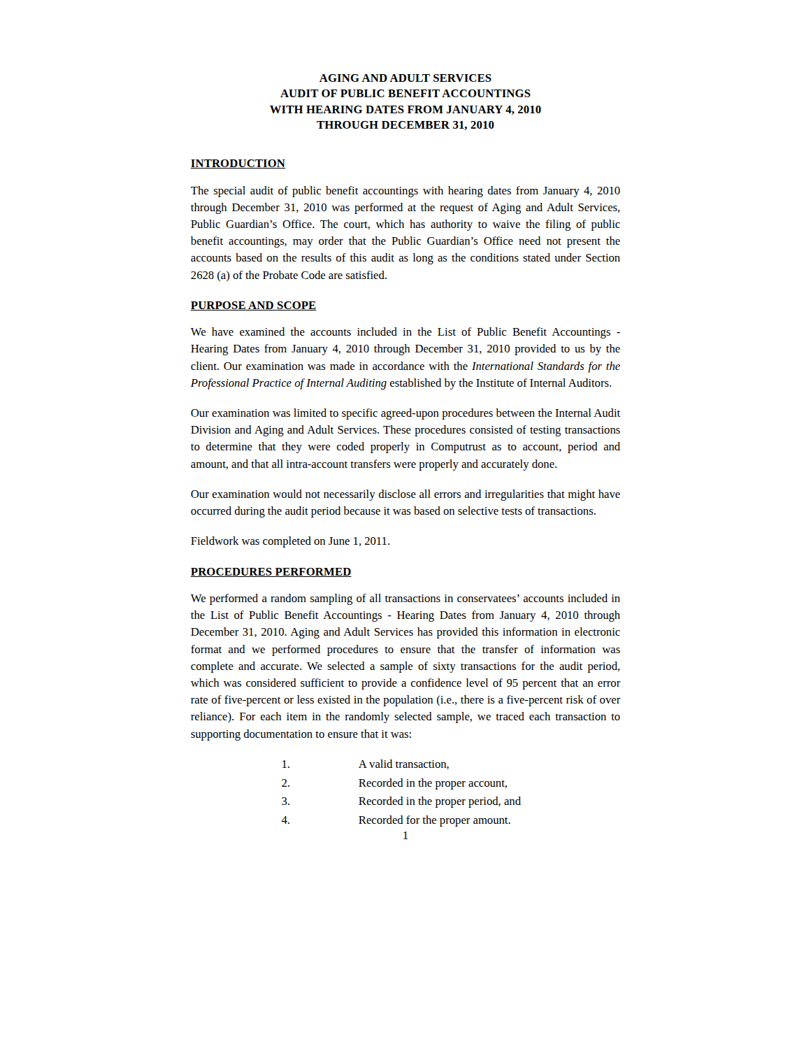AGING AND ADULT SERVICES
AUDIT OF PUBLIC BENEFIT ACCOUNTINGS
WITH HEARING DATES FROM JANUARY 4, 2010
THROUGH DECEMBER 31, 2010
INTRODUCTION
The special audit of public benefit accountings with hearing dates from January 4, 2010 through December 31, 2010 was performed at the request of Aging and Adult Services, Public Guardian’s Office. The court, which has authority to waive the filing of public benefit accountings, may order that the Public Guardian’s Office need not present the accounts based on the results of this audit as long as the conditions stated under Section 2628 (a) of the Probate Code are satisfied.
PURPOSE AND SCOPE
We have examined the accounts included in the List of Public Benefit Accountings - Hearing Dates from January 4, 2010 through December 31, 2010 provided to us by the client. Our examination was made in accordance with the International Standards for the Professional Practice of Internal Auditing established by the Institute of Internal Auditors.
Our examination was limited to specific agreed-upon procedures between the Internal Audit Division and Aging and Adult Services. These procedures consisted of testing transactions to determine that they were coded properly in Computrust as to account, period and amount, and that all intra-account transfers were properly and accurately done.
Our examination would not necessarily disclose all errors and irregularities that might have occurred during the audit period because it was based on selective tests of transactions.
Fieldwork was completed on June 1, 2011.
PROCEDURES PERFORMED
We performed a random sampling of all transactions in conservatees’ accounts included in the List of Public Benefit Accountings - Hearing Dates from January 4, 2010 through December 31, 2010. Aging and Adult Services has provided this information in electronic format and we performed procedures to ensure that the transfer of information was complete and accurate. We selected a sample of sixty transactions for the audit period, which was considered sufficient to provide a confidence level of 95 percent that an error rate of five-percent or less existed in the population (i.e., there is a five-percent risk of over reliance). For each item in the randomly selected sample, we traced each transaction to supporting documentation to ensure that it was:
1. A valid transaction,
2. Recorded in the proper account,
3. Recorded in the proper period, and
4. Recorded for the proper amount.
1